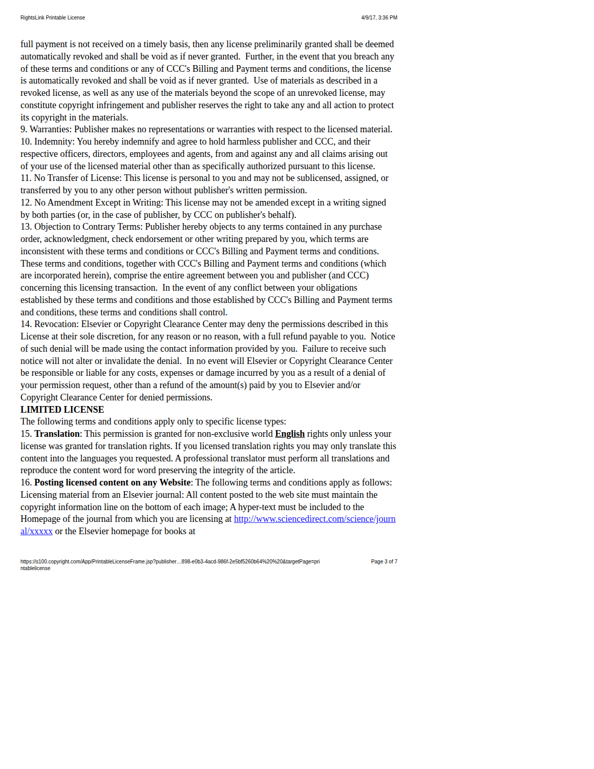RightsLink Printable License
4/9/17, 3:36 PM
full payment is not received on a timely basis, then any license preliminarily granted shall be deemed automatically revoked and shall be void as if never granted. Further, in the event that you breach any of these terms and conditions or any of CCC's Billing and Payment terms and conditions, the license is automatically revoked and shall be void as if never granted. Use of materials as described in a revoked license, as well as any use of the materials beyond the scope of an unrevoked license, may constitute copyright infringement and publisher reserves the right to take any and all action to protect its copyright in the materials.
9. Warranties: Publisher makes no representations or warranties with respect to the licensed material.
10. Indemnity: You hereby indemnify and agree to hold harmless publisher and CCC, and their respective officers, directors, employees and agents, from and against any and all claims arising out of your use of the licensed material other than as specifically authorized pursuant to this license.
11. No Transfer of License: This license is personal to you and may not be sublicensed, assigned, or transferred by you to any other person without publisher's written permission.
12. No Amendment Except in Writing: This license may not be amended except in a writing signed by both parties (or, in the case of publisher, by CCC on publisher's behalf).
13. Objection to Contrary Terms: Publisher hereby objects to any terms contained in any purchase order, acknowledgment, check endorsement or other writing prepared by you, which terms are inconsistent with these terms and conditions or CCC's Billing and Payment terms and conditions. These terms and conditions, together with CCC's Billing and Payment terms and conditions (which are incorporated herein), comprise the entire agreement between you and publisher (and CCC) concerning this licensing transaction. In the event of any conflict between your obligations established by these terms and conditions and those established by CCC's Billing and Payment terms and conditions, these terms and conditions shall control.
14. Revocation: Elsevier or Copyright Clearance Center may deny the permissions described in this License at their sole discretion, for any reason or no reason, with a full refund payable to you. Notice of such denial will be made using the contact information provided by you. Failure to receive such notice will not alter or invalidate the denial. In no event will Elsevier or Copyright Clearance Center be responsible or liable for any costs, expenses or damage incurred by you as a result of a denial of your permission request, other than a refund of the amount(s) paid by you to Elsevier and/or Copyright Clearance Center for denied permissions.
LIMITED LICENSE
The following terms and conditions apply only to specific license types:
15. Translation: This permission is granted for non-exclusive world English rights only unless your license was granted for translation rights. If you licensed translation rights you may only translate this content into the languages you requested. A professional translator must perform all translations and reproduce the content word for word preserving the integrity of the article.
16. Posting licensed content on any Website: The following terms and conditions apply as follows: Licensing material from an Elsevier journal: All content posted to the web site must maintain the copyright information line on the bottom of each image; A hyper-text must be included to the Homepage of the journal from which you are licensing at http://www.sciencedirect.com/science/journal/xxxxx or the Elsevier homepage for books at
https://s100.copyright.com/App/PrintableLicenseFrame.jsp?publisher…898-e0b3-4acd-986f-2e5bf5260b64%20%20&targetPage=printablelicense
Page 3 of 7